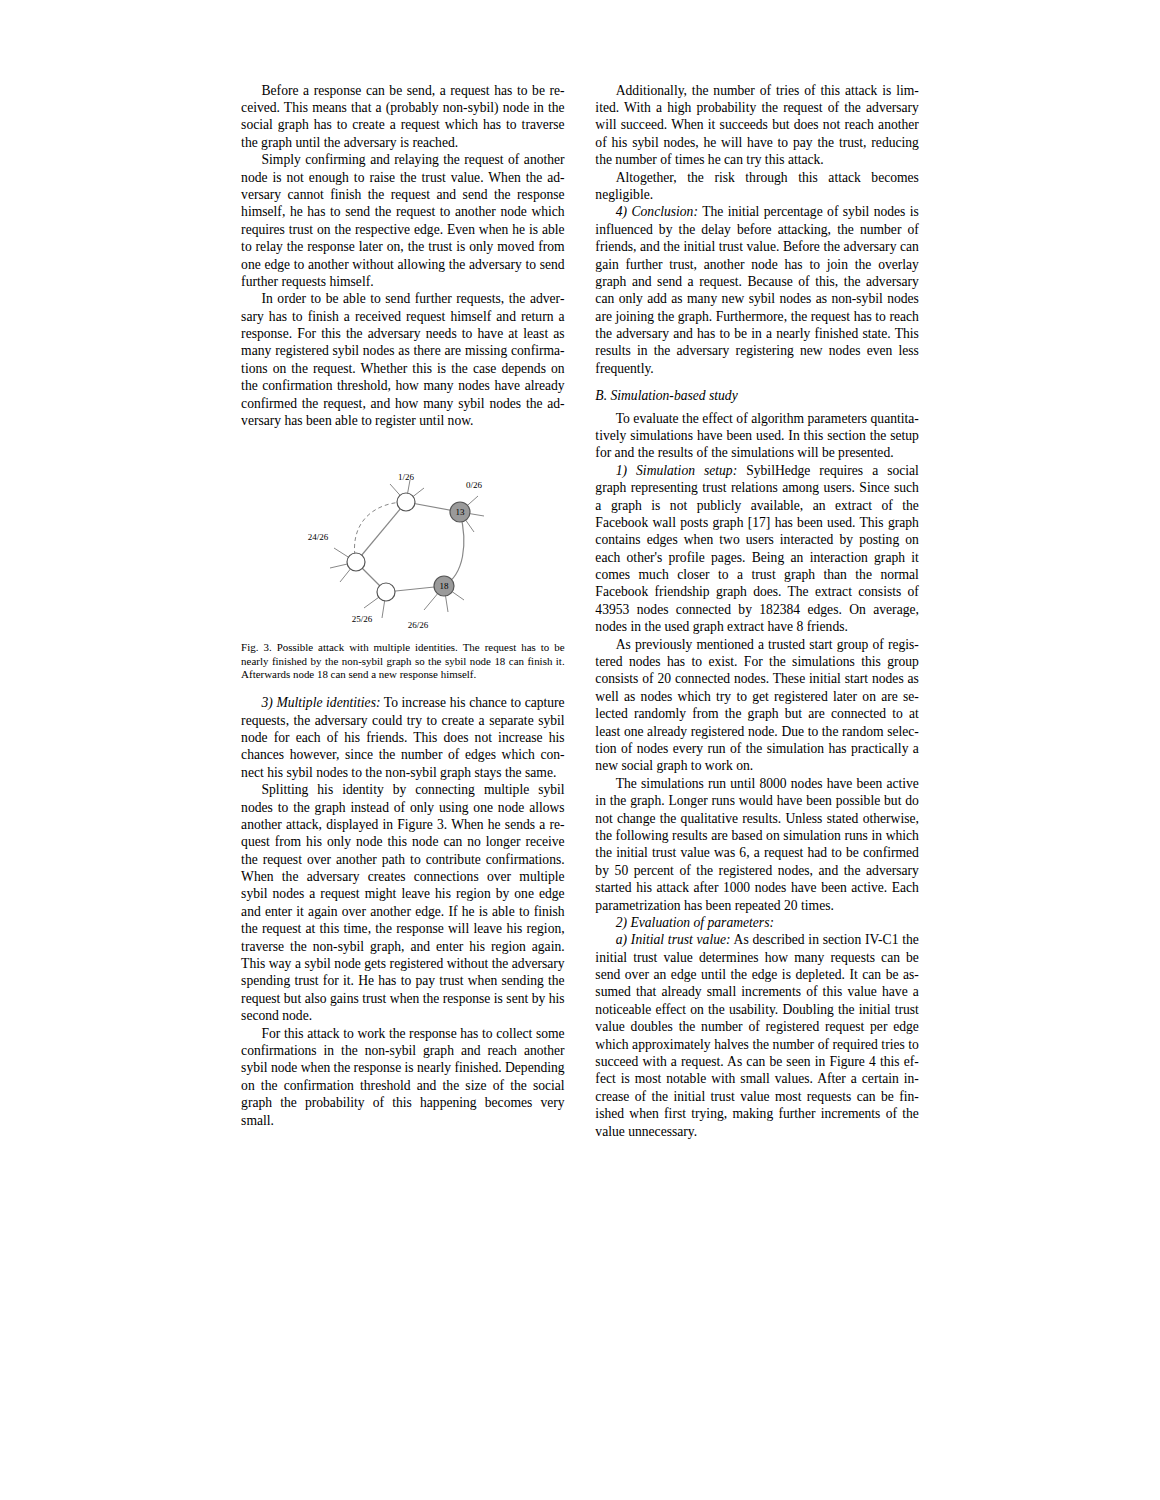Before a response can be send, a request has to be received. This means that a (probably non-sybil) node in the social graph has to create a request which has to traverse the graph until the adversary is reached.
Simply confirming and relaying the request of another node is not enough to raise the trust value. When the adversary cannot finish the request and send the response himself, he has to send the request to another node which requires trust on the respective edge. Even when he is able to relay the response later on, the trust is only moved from one edge to another without allowing the adversary to send further requests himself.
In order to be able to send further requests, the adversary has to finish a received request himself and return a response. For this the adversary needs to have at least as many registered sybil nodes as there are missing confirmations on the request. Whether this is the case depends on the confirmation threshold, how many nodes have already confirmed the request, and how many sybil nodes the adversary has been able to register until now.
13 18 1/26 0/26 24/26 25/26 26/26
Fig. 3. Possible attack with multiple identities. The request has to be nearly finished by the non-sybil graph so the sybil node 18 can finish it. Afterwards node 18 can send a new response himself.
3) Multiple identities: To increase his chance to capture requests, the adversary could try to create a separate sybil node for each of his friends. This does not increase his chances however, since the number of edges which connect his sybil nodes to the non-sybil graph stays the same.
Splitting his identity by connecting multiple sybil nodes to the graph instead of only using one node allows another attack, displayed in Figure 3. When he sends a request from his only node this node can no longer receive the request over another path to contribute confirmations. When the adversary creates connections over multiple sybil nodes a request might leave his region by one edge and enter it again over another edge. If he is able to finish the request at this time, the response will leave his region, traverse the non-sybil graph, and enter his region again. This way a sybil node gets registered without the adversary spending trust for it. He has to pay trust when sending the request but also gains trust when the response is sent by his second node.
For this attack to work the response has to collect some confirmations in the non-sybil graph and reach another sybil node when the response is nearly finished. Depending on the confirmation threshold and the size of the social graph the probability of this happening becomes very small.
Additionally, the number of tries of this attack is limited. With a high probability the request of the adversary will succeed. When it succeeds but does not reach another of his sybil nodes, he will have to pay the trust, reducing the number of times he can try this attack.
Altogether, the risk through this attack becomes negligible.
4) Conclusion: The initial percentage of sybil nodes is influenced by the delay before attacking, the number of friends, and the initial trust value. Before the adversary can gain further trust, another node has to join the overlay graph and send a request. Because of this, the adversary can only add as many new sybil nodes as non-sybil nodes are joining the graph. Furthermore, the request has to reach the adversary and has to be in a nearly finished state. This results in the adversary registering new nodes even less frequently.
B. Simulation-based study
To evaluate the effect of algorithm parameters quantitatively simulations have been used. In this section the setup for and the results of the simulations will be presented.
1) Simulation setup: SybilHedge requires a social graph representing trust relations among users. Since such a graph is not publicly available, an extract of the Facebook wall posts graph [17] has been used. This graph contains edges when two users interacted by posting on each other's profile pages. Being an interaction graph it comes much closer to a trust graph than the normal Facebook friendship graph does. The extract consists of 43953 nodes connected by 182384 edges. On average, nodes in the used graph extract have 8 friends.
As previously mentioned a trusted start group of registered nodes has to exist. For the simulations this group consists of 20 connected nodes. These initial start nodes as well as nodes which try to get registered later on are selected randomly from the graph but are connected to at least one already registered node. Due to the random selection of nodes every run of the simulation has practically a new social graph to work on.
The simulations run until 8000 nodes have been active in the graph. Longer runs would have been possible but do not change the qualitative results. Unless stated otherwise, the following results are based on simulation runs in which the initial trust value was 6, a request had to be confirmed by 50 percent of the registered nodes, and the adversary started his attack after 1000 nodes have been active. Each parametrization has been repeated 20 times.
2) Evaluation of parameters:
a) Initial trust value: As described in section IV-C1 the initial trust value determines how many requests can be send over an edge until the edge is depleted. It can be assumed that already small increments of this value have a noticeable effect on the usability. Doubling the initial trust value doubles the number of registered request per edge which approximately halves the number of required tries to succeed with a request. As can be seen in Figure 4 this effect is most notable with small values. After a certain increase of the initial trust value most requests can be finished when first trying, making further increments of the value unnecessary.